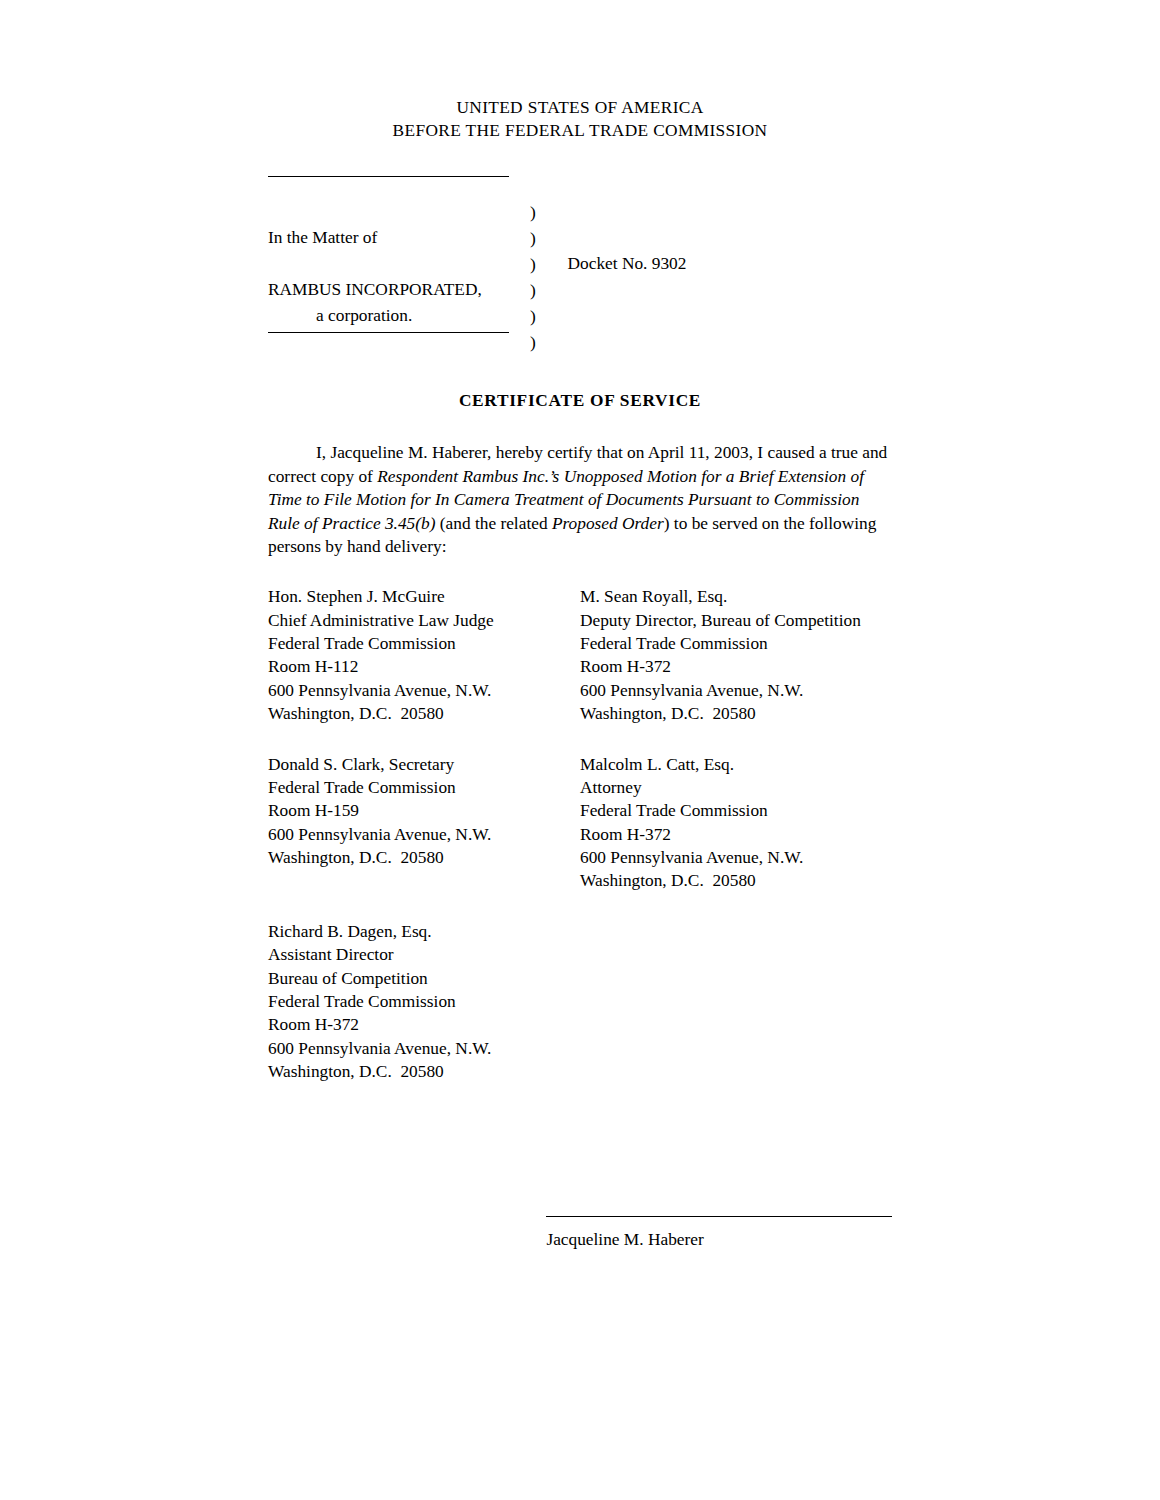UNITED STATES OF AMERICA
BEFORE THE FEDERAL TRADE COMMISSION
| | ) | |
| In the Matter of | ) | |
| | ) | Docket No. 9302 |
| RAMBUS INCORPORATED, | ) | |
| a corporation. | ) | |
| | ) | |
CERTIFICATE OF SERVICE
I, Jacqueline M. Haberer, hereby certify that on April 11, 2003, I caused a true and correct copy of Respondent Rambus Inc.’s Unopposed Motion for a Brief Extension of Time to File Motion for In Camera Treatment of Documents Pursuant to Commission Rule of Practice 3.45(b) (and the related Proposed Order) to be served on the following persons by hand delivery:
| Hon. Stephen J. McGuire Chief Administrative Law Judge Federal Trade Commission Room H-112 600 Pennsylvania Avenue, N.W. Washington, D.C. 20580 | M. Sean Royall, Esq. Deputy Director, Bureau of Competition Federal Trade Commission Room H-372 600 Pennsylvania Avenue, N.W. Washington, D.C. 20580 |
| Donald S. Clark, Secretary Federal Trade Commission Room H-159 600 Pennsylvania Avenue, N.W. Washington, D.C. 20580 | Malcolm L. Catt, Esq. Attorney Federal Trade Commission Room H-372 600 Pennsylvania Avenue, N.W. Washington, D.C. 20580 |
| Richard B. Dagen, Esq. Assistant Director Bureau of Competition Federal Trade Commission Room H-372 600 Pennsylvania Avenue, N.W. Washington, D.C. 20580 | |
Jacqueline M. Haberer